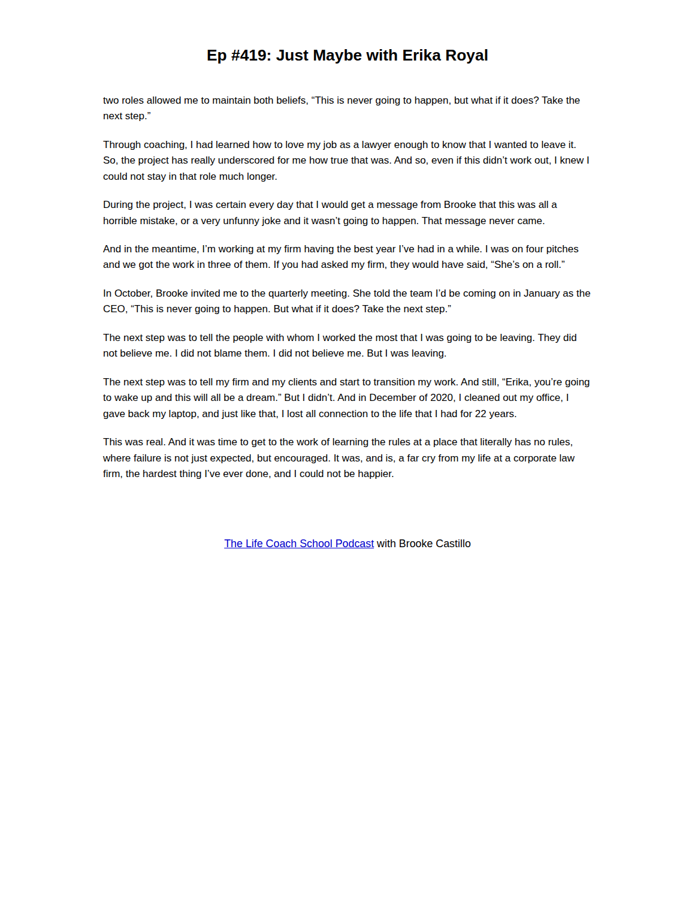Ep #419: Just Maybe with Erika Royal
two roles allowed me to maintain both beliefs, “This is never going to happen, but what if it does? Take the next step.”
Through coaching, I had learned how to love my job as a lawyer enough to know that I wanted to leave it. So, the project has really underscored for me how true that was. And so, even if this didn’t work out, I knew I could not stay in that role much longer.
During the project, I was certain every day that I would get a message from Brooke that this was all a horrible mistake, or a very unfunny joke and it wasn’t going to happen. That message never came.
And in the meantime, I’m working at my firm having the best year I’ve had in a while. I was on four pitches and we got the work in three of them. If you had asked my firm, they would have said, “She’s on a roll.”
In October, Brooke invited me to the quarterly meeting. She told the team I’d be coming on in January as the CEO, “This is never going to happen. But what if it does? Take the next step.”
The next step was to tell the people with whom I worked the most that I was going to be leaving. They did not believe me. I did not blame them. I did not believe me. But I was leaving.
The next step was to tell my firm and my clients and start to transition my work. And still, “Erika, you’re going to wake up and this will all be a dream.” But I didn’t. And in December of 2020, I cleaned out my office, I gave back my laptop, and just like that, I lost all connection to the life that I had for 22 years.
This was real. And it was time to get to the work of learning the rules at a place that literally has no rules, where failure is not just expected, but encouraged. It was, and is, a far cry from my life at a corporate law firm, the hardest thing I’ve ever done, and I could not be happier.
The Life Coach School Podcast with Brooke Castillo